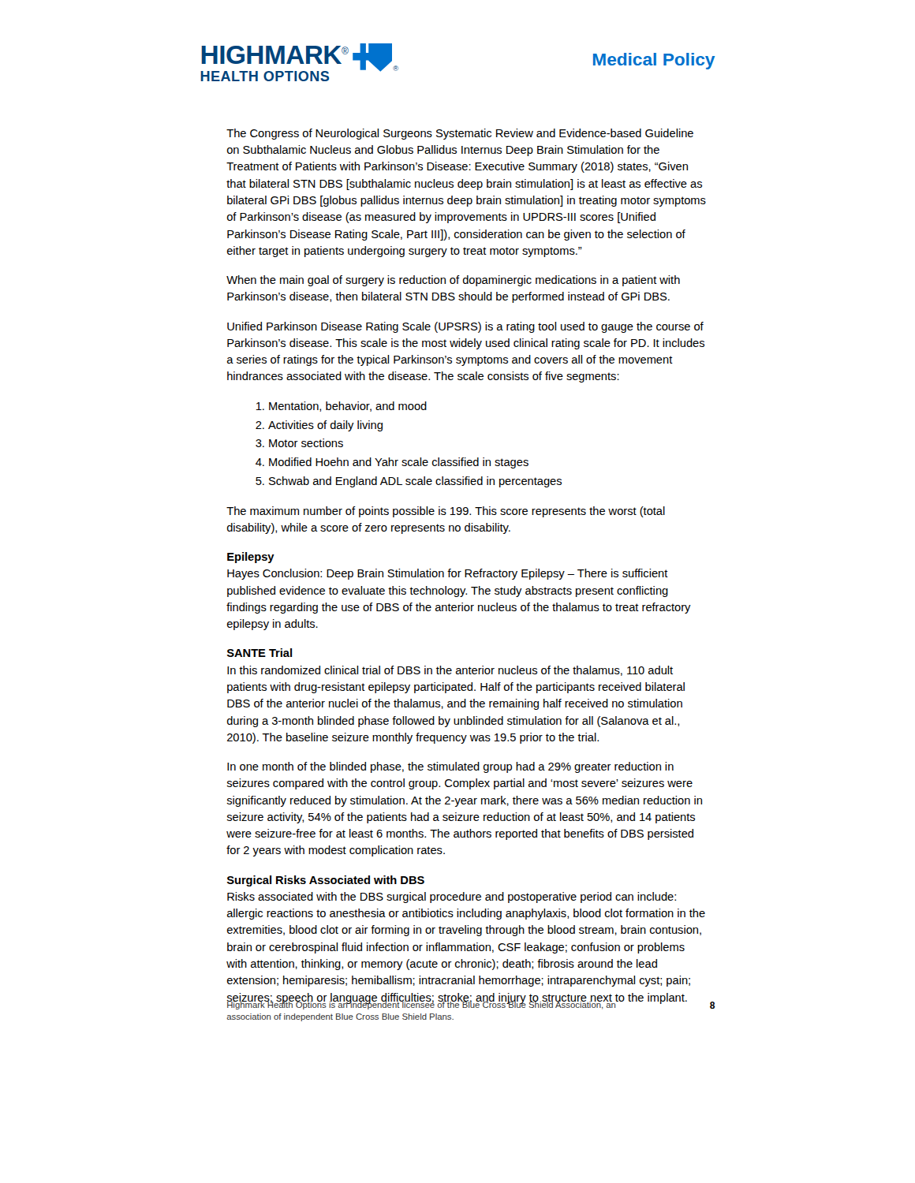HIGHMARK®
HEALTH OPTIONS
®
Medical Policy
The Congress of Neurological Surgeons Systematic Review and Evidence-based Guideline on Subthalamic Nucleus and Globus Pallidus Internus Deep Brain Stimulation for the Treatment of Patients with Parkinson’s Disease: Executive Summary (2018) states, “Given that bilateral STN DBS [subthalamic nucleus deep brain stimulation] is at least as effective as bilateral GPi DBS [globus pallidus internus deep brain stimulation] in treating motor symptoms of Parkinson’s disease (as measured by improvements in UPDRS-III scores [Unified Parkinson’s Disease Rating Scale, Part III]), consideration can be given to the selection of either target in patients undergoing surgery to treat motor symptoms.”
When the main goal of surgery is reduction of dopaminergic medications in a patient with Parkinson’s disease, then bilateral STN DBS should be performed instead of GPi DBS.
Unified Parkinson Disease Rating Scale (UPSRS) is a rating tool used to gauge the course of Parkinson’s disease. This scale is the most widely used clinical rating scale for PD. It includes a series of ratings for the typical Parkinson’s symptoms and covers all of the movement hindrances associated with the disease. The scale consists of five segments:
Mentation, behavior, and mood
Activities of daily living
Motor sections
Modified Hoehn and Yahr scale classified in stages
Schwab and England ADL scale classified in percentages
The maximum number of points possible is 199. This score represents the worst (total disability), while a score of zero represents no disability.
Epilepsy
Hayes Conclusion: Deep Brain Stimulation for Refractory Epilepsy – There is sufficient published evidence to evaluate this technology. The study abstracts present conflicting findings regarding the use of DBS of the anterior nucleus of the thalamus to treat refractory epilepsy in adults.
SANTE Trial
In this randomized clinical trial of DBS in the anterior nucleus of the thalamus, 110 adult patients with drug-resistant epilepsy participated. Half of the participants received bilateral DBS of the anterior nuclei of the thalamus, and the remaining half received no stimulation during a 3-month blinded phase followed by unblinded stimulation for all (Salanova et al., 2010). The baseline seizure monthly frequency was 19.5 prior to the trial.
In one month of the blinded phase, the stimulated group had a 29% greater reduction in seizures compared with the control group. Complex partial and ‘most severe’ seizures were significantly reduced by stimulation. At the 2-year mark, there was a 56% median reduction in seizure activity, 54% of the patients had a seizure reduction of at least 50%, and 14 patients were seizure-free for at least 6 months. The authors reported that benefits of DBS persisted for 2 years with modest complication rates.
Surgical Risks Associated with DBS
Risks associated with the DBS surgical procedure and postoperative period can include: allergic reactions to anesthesia or antibiotics including anaphylaxis, blood clot formation in the extremities, blood clot or air forming in or traveling through the blood stream, brain contusion, brain or cerebrospinal fluid infection or inflammation, CSF leakage; confusion or problems with attention, thinking, or memory (acute or chronic); death; fibrosis around the lead extension; hemiparesis; hemiballism; intracranial hemorrhage; intraparenchymal cyst; pain; seizures; speech or language difficulties; stroke; and injury to structure next to the implant.
Highmark Health Options is an independent licensee of the Blue Cross Blue Shield Association, an association of independent Blue Cross Blue Shield Plans.
8